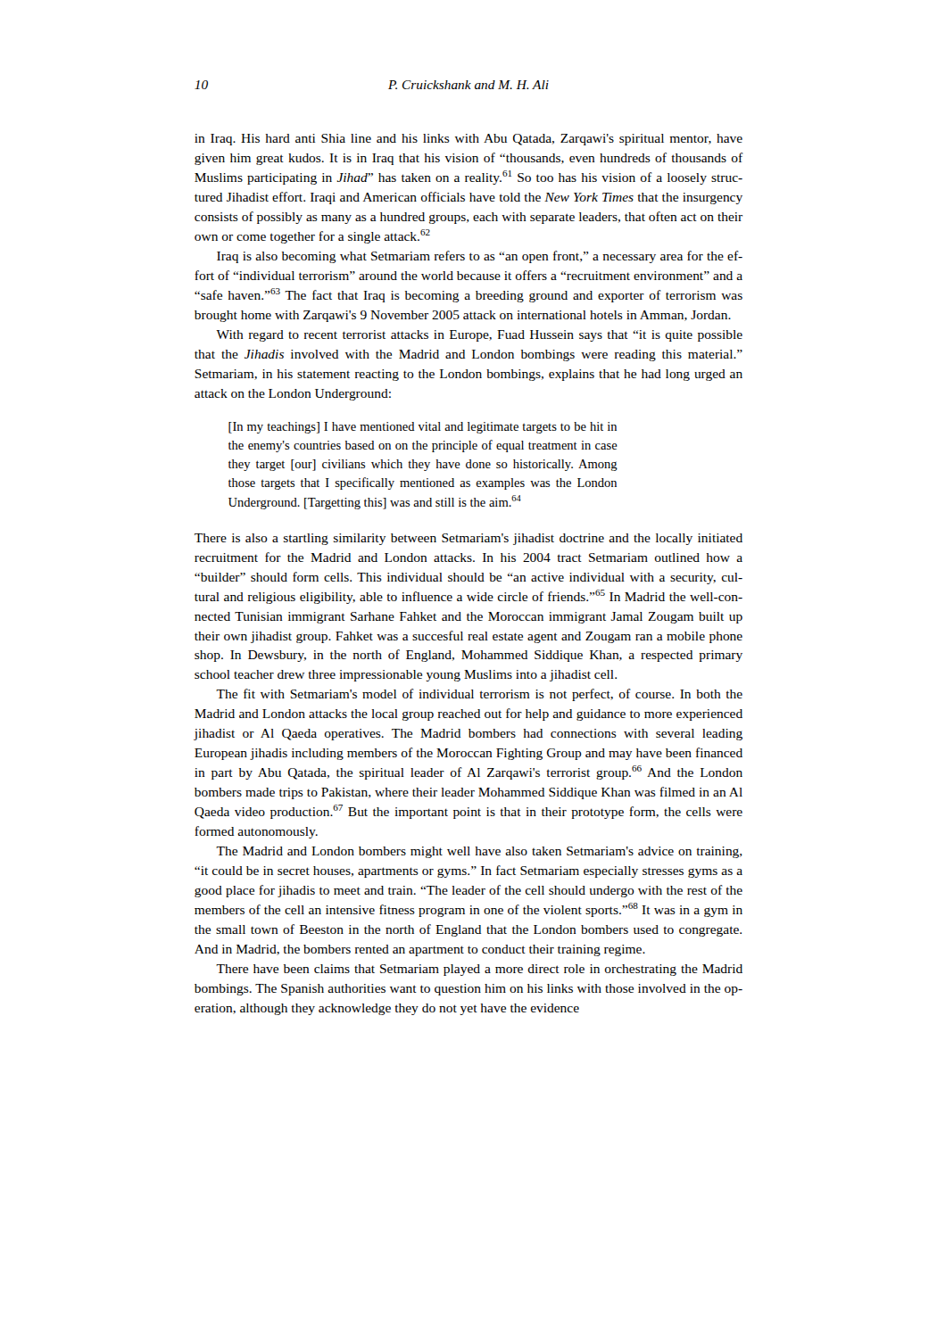10 P. Cruickshank and M. H. Ali
in Iraq. His hard anti Shia line and his links with Abu Qatada, Zarqawi's spiritual mentor, have given him great kudos. It is in Iraq that his vision of “thousands, even hundreds of thousands of Muslims participating in Jihad” has taken on a reality.61 So too has his vision of a loosely structured Jihadist effort. Iraqi and American officials have told the New York Times that the insurgency consists of possibly as many as a hundred groups, each with separate leaders, that often act on their own or come together for a single attack.62
Iraq is also becoming what Setmariam refers to as “an open front,” a necessary area for the effort of “individual terrorism” around the world because it offers a “recruitment environment” and a “safe haven.”63 The fact that Iraq is becoming a breeding ground and exporter of terrorism was brought home with Zarqawi's 9 November 2005 attack on international hotels in Amman, Jordan.
With regard to recent terrorist attacks in Europe, Fuad Hussein says that “it is quite possible that the Jihadis involved with the Madrid and London bombings were reading this material.” Setmariam, in his statement reacting to the London bombings, explains that he had long urged an attack on the London Underground:
[In my teachings] I have mentioned vital and legitimate targets to be hit in the enemy's countries based on on the principle of equal treatment in case they target [our] civilians which they have done so historically. Among those targets that I specifically mentioned as examples was the London Underground. [Targetting this] was and still is the aim.64
There is also a startling similarity between Setmariam's jihadist doctrine and the locally initiated recruitment for the Madrid and London attacks. In his 2004 tract Setmariam outlined how a “builder” should form cells. This individual should be “an active individual with a security, cultural and religious eligibility, able to influence a wide circle of friends.”65 In Madrid the well-connected Tunisian immigrant Sarhane Fahket and the Moroccan immigrant Jamal Zougam built up their own jihadist group. Fahket was a succesful real estate agent and Zougam ran a mobile phone shop. In Dewsbury, in the north of England, Mohammed Siddique Khan, a respected primary school teacher drew three impressionable young Muslims into a jihadist cell.
The fit with Setmariam's model of individual terrorism is not perfect, of course. In both the Madrid and London attacks the local group reached out for help and guidance to more experienced jihadist or Al Qaeda operatives. The Madrid bombers had connections with several leading European jihadis including members of the Moroccan Fighting Group and may have been financed in part by Abu Qatada, the spiritual leader of Al Zarqawi's terrorist group.66 And the London bombers made trips to Pakistan, where their leader Mohammed Siddique Khan was filmed in an Al Qaeda video production.67 But the important point is that in their prototype form, the cells were formed autonomously.
The Madrid and London bombers might well have also taken Setmariam's advice on training, “it could be in secret houses, apartments or gyms.” In fact Setmariam especially stresses gyms as a good place for jihadis to meet and train. “The leader of the cell should undergo with the rest of the members of the cell an intensive fitness program in one of the violent sports.”68 It was in a gym in the small town of Beeston in the north of England that the London bombers used to congregate. And in Madrid, the bombers rented an apartment to conduct their training regime.
There have been claims that Setmariam played a more direct role in orchestrating the Madrid bombings. The Spanish authorities want to question him on his links with those involved in the operation, although they acknowledge they do not yet have the evidence